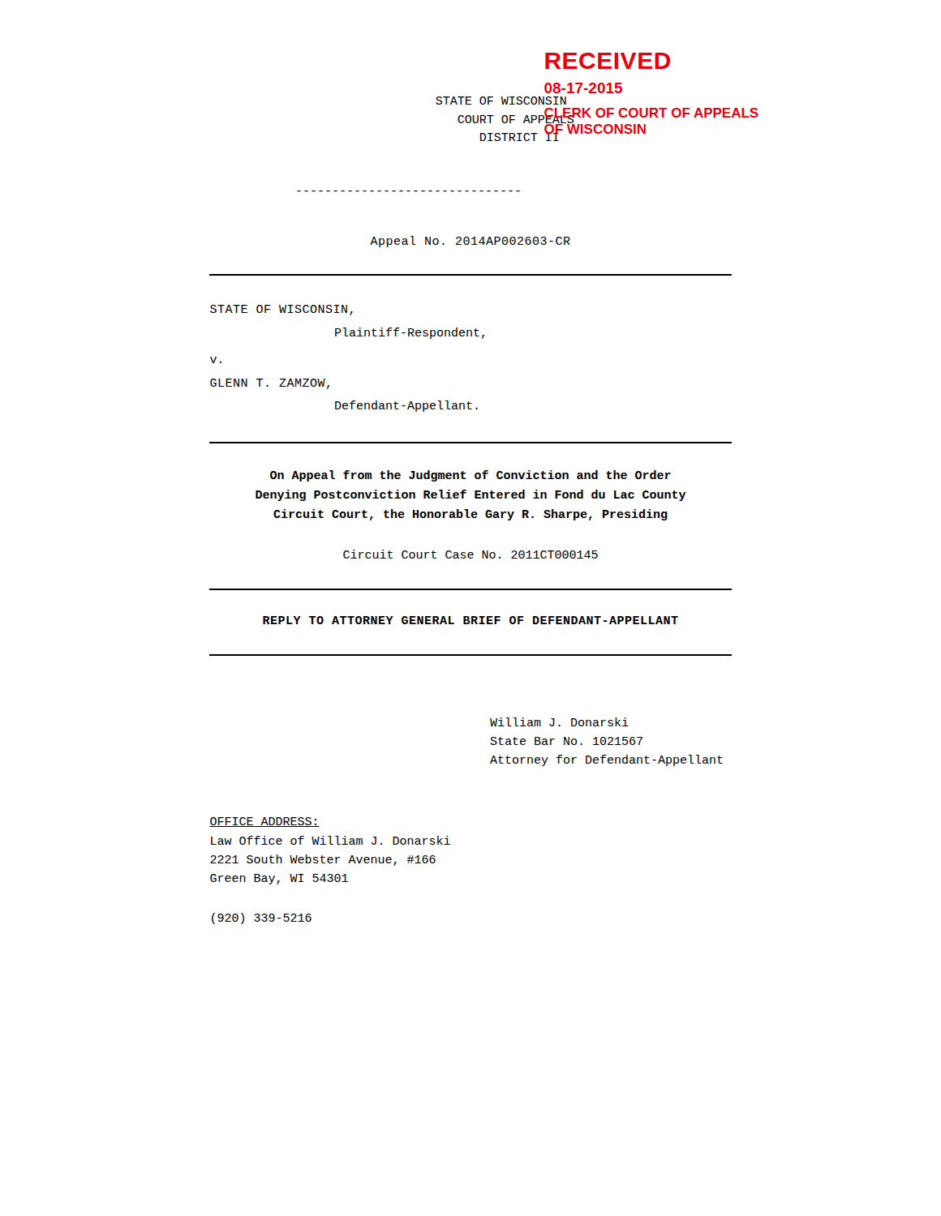RECEIVED
08-17-2015
CLERK OF COURT OF APPEALS
OF WISCONSIN
STATE OF WISCONSIN COURT OF APPEALS DISTRICT II
-------------------------------
Appeal No. 2014AP002603-CR
STATE OF WISCONSIN,
Plaintiff-Respondent,
v.
GLENN T. ZAMZOW,
Defendant-Appellant.
On Appeal from the Judgment of Conviction and the Order
Denying Postconviction Relief Entered in Fond du Lac County
Circuit Court, the Honorable Gary R. Sharpe, Presiding
Circuit Court Case No. 2011CT000145
REPLY TO ATTORNEY GENERAL BRIEF OF DEFENDANT-APPELLANT
William J. Donarski State Bar No. 1021567 Attorney for Defendant-Appellant
OFFICE ADDRESS: Law Office of William J. Donarski 2221 South Webster Avenue, #166 Green Bay, WI 54301
(920) 339-5216